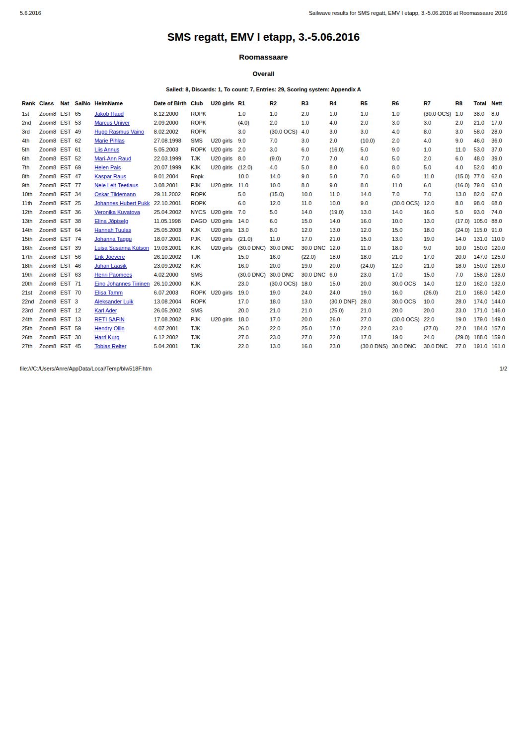5.6.2016 Sailwave results for SMS regatt, EMV I etapp, 3.-5.06.2016 at Roomassaare 2016
SMS regatt, EMV I etapp, 3.-5.06.2016
Roomassaare
Overall
Sailed: 8, Discards: 1, To count: 7, Entries: 29, Scoring system: Appendix A
| Rank | Class | Nat | SaiNo | HelmName | Date of Birth | Club | U20 girls | R1 | R2 | R3 | R4 | R5 | R6 | R7 | R8 | Total | Nett |
| --- | --- | --- | --- | --- | --- | --- | --- | --- | --- | --- | --- | --- | --- | --- | --- | --- | --- |
| 1st | Zoom8 | EST | 65 | Jakob Haud | 8.12.2000 | ROPK | | 1.0 | 1.0 | 2.0 | 1.0 | 1.0 | 1.0 | (30.0 OCS) | 1.0 | 38.0 | 8.0 |
| 2nd | Zoom8 | EST | 53 | Marcus Univer | 2.09.2000 | ROPK | | (4.0) | 2.0 | 1.0 | 4.0 | 2.0 | 3.0 | 3.0 | 2.0 | 21.0 | 17.0 |
| 3rd | Zoom8 | EST | 49 | Hugo Rasmus Vaino | 8.02.2002 | ROPK | | 3.0 | (30.0 OCS) | 4.0 | 3.0 | 3.0 | 4.0 | 8.0 | 3.0 | 58.0 | 28.0 |
| 4th | Zoom8 | EST | 62 | Marie Pihlas | 27.08.1998 | SMS | U20 girls | 9.0 | 7.0 | 3.0 | 2.0 | (10.0) | 2.0 | 4.0 | 9.0 | 46.0 | 36.0 |
| 5th | Zoom8 | EST | 61 | Liis Annus | 5.05.2003 | ROPK | U20 girls | 2.0 | 3.0 | 6.0 | (16.0) | 5.0 | 9.0 | 1.0 | 11.0 | 53.0 | 37.0 |
| 6th | Zoom8 | EST | 52 | Mari-Ann Raud | 22.03.1999 | TJK | U20 girls | 8.0 | (9.0) | 7.0 | 7.0 | 4.0 | 5.0 | 2.0 | 6.0 | 48.0 | 39.0 |
| 7th | Zoom8 | EST | 69 | Helen Pais | 20.07.1999 | KJK | U20 girls | (12.0) | 4.0 | 5.0 | 8.0 | 6.0 | 8.0 | 5.0 | 4.0 | 52.0 | 40.0 |
| 8th | Zoom8 | EST | 47 | Kaspar Raus | 9.01.2004 | Ropk | | 10.0 | 14.0 | 9.0 | 5.0 | 7.0 | 6.0 | 11.0 | (15.0) | 77.0 | 62.0 |
| 9th | Zoom8 | EST | 77 | Nele Leit-Teetlaus | 3.08.2001 | PJK | U20 girls | 11.0 | 10.0 | 8.0 | 9.0 | 8.0 | 11.0 | 6.0 | (16.0) | 79.0 | 63.0 |
| 10th | Zoom8 | EST | 34 | Oskar Tiidemann | 29.11.2002 | ROPK | | 5.0 | (15.0) | 10.0 | 11.0 | 14.0 | 7.0 | 7.0 | 13.0 | 82.0 | 67.0 |
| 11th | Zoom8 | EST | 25 | Johannes Hubert Pukk | 22.10.2001 | ROPK | | 6.0 | 12.0 | 11.0 | 10.0 | 9.0 | (30.0 OCS) | 12.0 | 8.0 | 98.0 | 68.0 |
| 12th | Zoom8 | EST | 36 | Veronika Kuvatova | 25.04.2002 | NYCS | U20 girls | 7.0 | 5.0 | 14.0 | (19.0) | 13.0 | 14.0 | 16.0 | 5.0 | 93.0 | 74.0 |
| 13th | Zoom8 | EST | 38 | Elina Jõpiselg | 11.05.1998 | DAGO | U20 girls | 14.0 | 6.0 | 15.0 | 14.0 | 16.0 | 10.0 | 13.0 | (17.0) | 105.0 | 88.0 |
| 14th | Zoom8 | EST | 64 | Hannah Tuulas | 25.05.2003 | KJK | U20 girls | 13.0 | 8.0 | 12.0 | 13.0 | 12.0 | 15.0 | 18.0 | (24.0) | 115.0 | 91.0 |
| 15th | Zoom8 | EST | 74 | Johanna Taggu | 18.07.2001 | PJK | U20 girls | (21.0) | 11.0 | 17.0 | 21.0 | 15.0 | 13.0 | 19.0 | 14.0 | 131.0 | 110.0 |
| 16th | Zoom8 | EST | 39 | Luisa Susanna Kütson | 19.03.2001 | KJK | U20 girls | (30.0 DNC) | 30.0 DNC | 30.0 DNC | 12.0 | 11.0 | 18.0 | 9.0 | 10.0 | 150.0 | 120.0 |
| 17th | Zoom8 | EST | 56 | Erik Jõevere | 26.10.2002 | TJK | | 15.0 | 16.0 | (22.0) | 18.0 | 18.0 | 21.0 | 17.0 | 20.0 | 147.0 | 125.0 |
| 18th | Zoom8 | EST | 46 | Juhan Laasik | 23.09.2002 | KJK | | 16.0 | 20.0 | 19.0 | 20.0 | (24.0) | 12.0 | 21.0 | 18.0 | 150.0 | 126.0 |
| 19th | Zoom8 | EST | 63 | Henri Paomees | 4.02.2000 | SMS | | (30.0 DNC) | 30.0 DNC | 30.0 DNC | 6.0 | 23.0 | 17.0 | 15.0 | 7.0 | 158.0 | 128.0 |
| 20th | Zoom8 | EST | 71 | Eino Johannes Tiirinen | 26.10.2000 | KJK | | 23.0 | (30.0 OCS) | 18.0 | 15.0 | 20.0 | 30.0 OCS | 14.0 | 12.0 | 162.0 | 132.0 |
| 21st | Zoom8 | EST | 70 | Elisa Tamm | 6.07.2003 | ROPK | U20 girls | 19.0 | 19.0 | 24.0 | 24.0 | 19.0 | 16.0 | (26.0) | 21.0 | 168.0 | 142.0 |
| 22nd | Zoom8 | EST | 3 | Aleksander Luik | 13.08.2004 | ROPK | | 17.0 | 18.0 | 13.0 | (30.0 DNF) | 28.0 | 30.0 OCS | 10.0 | 28.0 | 174.0 | 144.0 |
| 23rd | Zoom8 | EST | 12 | Karl Ader | 26.05.2002 | SMS | | 20.0 | 21.0 | 21.0 | (25.0) | 21.0 | 20.0 | 20.0 | 23.0 | 171.0 | 146.0 |
| 24th | Zoom8 | EST | 13 | RETI SAFIN | 17.08.2002 | PJK | U20 girls | 18.0 | 17.0 | 20.0 | 26.0 | 27.0 | (30.0 OCS) | 22.0 | 19.0 | 179.0 | 149.0 |
| 25th | Zoom8 | EST | 59 | Hendry Ollin | 4.07.2001 | TJK | | 26.0 | 22.0 | 25.0 | 17.0 | 22.0 | 23.0 | (27.0) | 22.0 | 184.0 | 157.0 |
| 26th | Zoom8 | EST | 30 | Harri Kurg | 6.12.2002 | TJK | | 27.0 | 23.0 | 27.0 | 22.0 | 17.0 | 19.0 | 24.0 | (29.0) | 188.0 | 159.0 |
| 27th | Zoom8 | EST | 45 | Tobias Reiter | 5.04.2001 | TJK | | 22.0 | 13.0 | 16.0 | 23.0 | (30.0 DNS) | 30.0 DNC | 30.0 DNC | 27.0 | 191.0 | 161.0 |
file:///C:/Users/Anre/AppData/Local/Temp/blw518F.htm 1/2